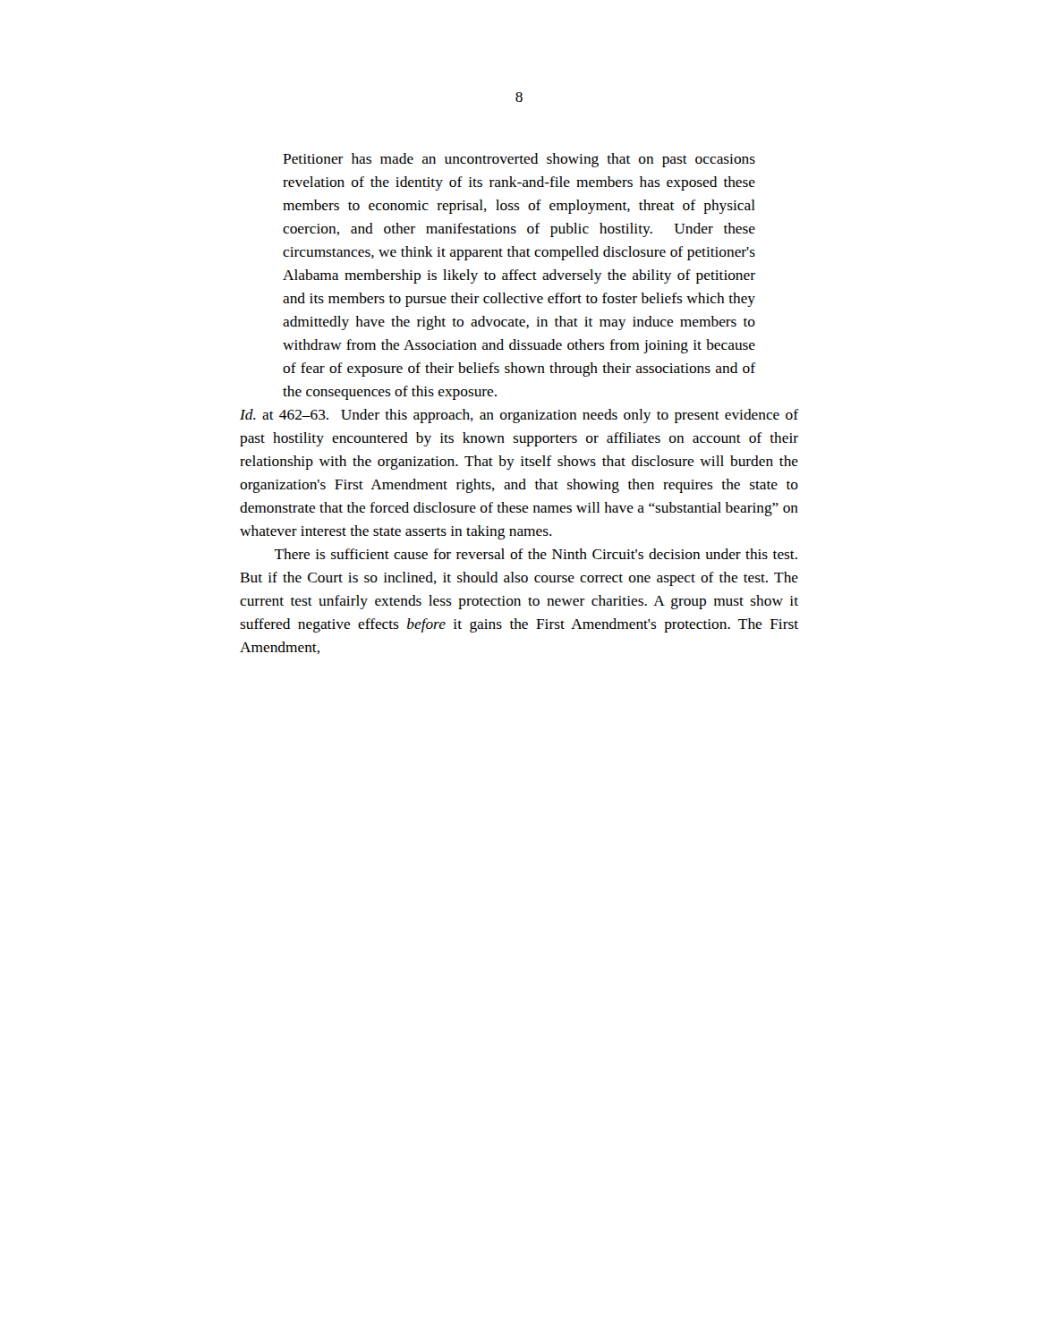8
Petitioner has made an uncontroverted showing that on past occasions revelation of the identity of its rank‑and‑file members has exposed these members to economic reprisal, loss of employment, threat of physical coercion, and other manifestations of public hostility. Under these circumstances, we think it apparent that compelled disclosure of petitioner's Alabama membership is likely to affect adversely the ability of petitioner and its members to pursue their collective effort to foster beliefs which they admittedly have the right to advocate, in that it may induce members to withdraw from the Association and dissuade others from joining it because of fear of exposure of their beliefs shown through their associations and of the consequences of this exposure.
Id. at 462–63. Under this approach, an organization needs only to present evidence of past hostility encountered by its known supporters or affiliates on account of their relationship with the organization. That by itself shows that disclosure will burden the organization's First Amendment rights, and that showing then requires the state to demonstrate that the forced disclosure of these names will have a “substantial bearing” on whatever interest the state asserts in taking names.
There is sufficient cause for reversal of the Ninth Circuit's decision under this test. But if the Court is so inclined, it should also course correct one aspect of the test. The current test unfairly extends less protection to newer charities. A group must show it suffered negative effects before it gains the First Amendment's protection. The First Amendment,